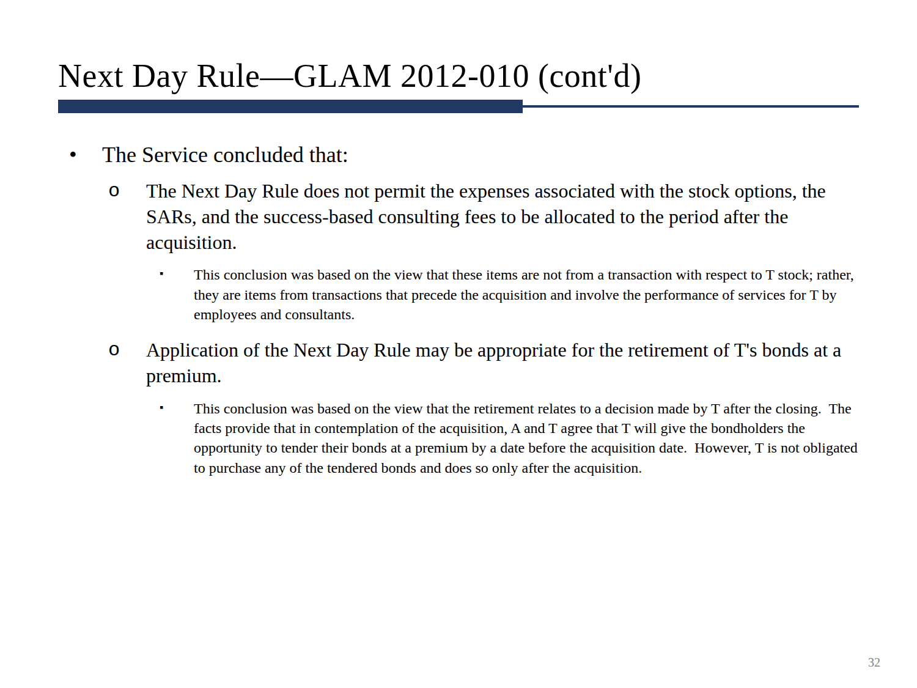Next Day Rule—GLAM 2012-010 (cont'd)
•The Service concluded that:
o The Next Day Rule does not permit the expenses associated with the stock options, the SARs, and the success-based consulting fees to be allocated to the period after the acquisition.
▪This conclusion was based on the view that these items are not from a transaction with respect to T stock; rather, they are items from transactions that precede the acquisition and involve the performance of services for T by employees and consultants.
o Application of the Next Day Rule may be appropriate for the retirement of T's bonds at a premium.
▪This conclusion was based on the view that the retirement relates to a decision made by T after the closing. The facts provide that in contemplation of the acquisition, A and T agree that T will give the bondholders the opportunity to tender their bonds at a premium by a date before the acquisition date. However, T is not obligated to purchase any of the tendered bonds and does so only after the acquisition.
32